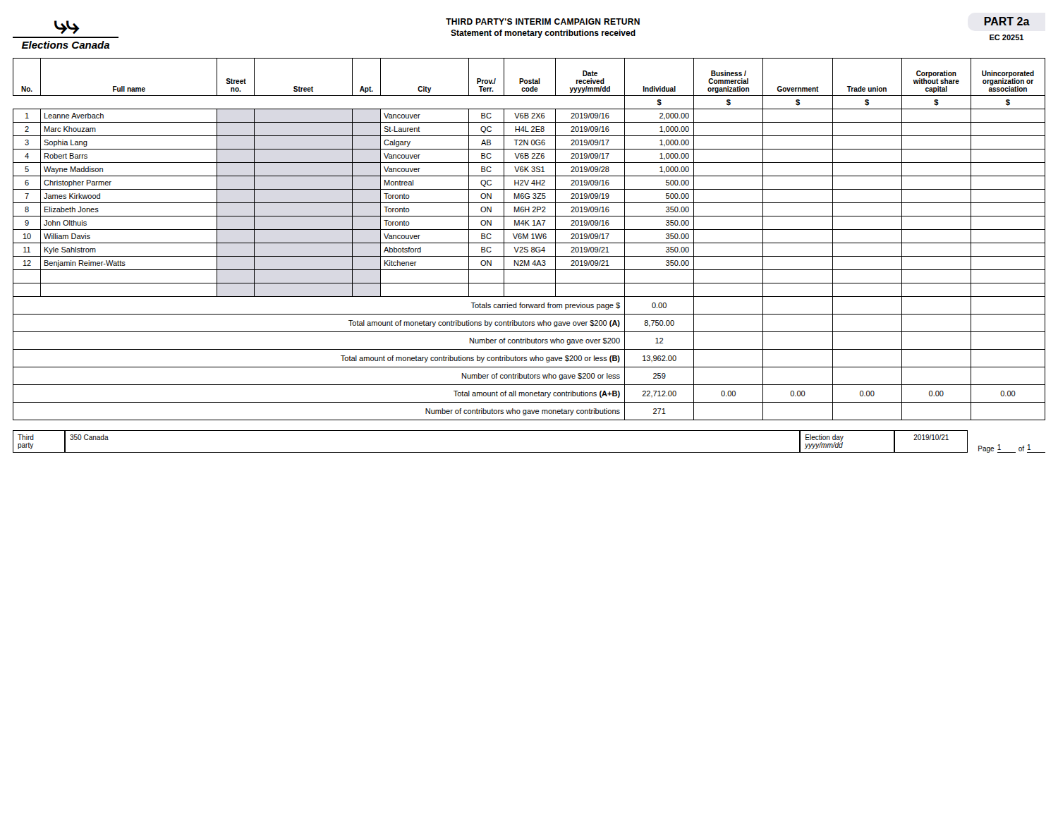⤷⤷
Elections Canada
Third Party's Interim Campaign Return
Statement of monetary contributions received
PART 2a
EC 20251
| No. | Full name | Street no. | Street | Apt. | City | Prov./ Terr. | Postal code | Date received yyyy/mm/dd | Individual | Business / Commercial organization | Government | Trade union | Corporation without share capital | Unincorporated organization or association |
| --- | --- | --- | --- | --- | --- | --- | --- | --- | --- | --- | --- | --- | --- | --- |
| | $ | $ | $ | $ | $ | $ |
| 1 | Leanne Averbach | | | | Vancouver | BC | V6B 2X6 | 2019/09/16 | 2,000.00 | | | | | |
| 2 | Marc Khouzam | | | | St-Laurent | QC | H4L 2E8 | 2019/09/16 | 1,000.00 | | | | | |
| 3 | Sophia Lang | | | | Calgary | AB | T2N 0G6 | 2019/09/17 | 1,000.00 | | | | | |
| 4 | Robert Barrs | | | | Vancouver | BC | V6B 2Z6 | 2019/09/17 | 1,000.00 | | | | | |
| 5 | Wayne Maddison | | | | Vancouver | BC | V6K 3S1 | 2019/09/28 | 1,000.00 | | | | | |
| 6 | Christopher Parmer | | | | Montreal | QC | H2V 4H2 | 2019/09/16 | 500.00 | | | | | |
| 7 | James Kirkwood | | | | Toronto | ON | M6G 3Z5 | 2019/09/19 | 500.00 | | | | | |
| 8 | Elizabeth Jones | | | | Toronto | ON | M6H 2P2 | 2019/09/16 | 350.00 | | | | | |
| 9 | John Olthuis | | | | Toronto | ON | M4K 1A7 | 2019/09/16 | 350.00 | | | | | |
| 10 | William Davis | | | | Vancouver | BC | V6M 1W6 | 2019/09/17 | 350.00 | | | | | |
| 11 | Kyle Sahlstrom | | | | Abbotsford | BC | V2S 8G4 | 2019/09/21 | 350.00 | | | | | |
| 12 | Benjamin Reimer-Watts | | | | Kitchener | ON | N2M 4A3 | 2019/09/21 | 350.00 | | | | | |
| Totals carried forward from previous page $ | 0.00 | | | | | |
| Total amount of monetary contributions by contributors who gave over $200 (A) | 8,750.00 | | | | | |
| Number of contributors who gave over $200 | 12 | | | | | |
| Total amount of monetary contributions by contributors who gave $200 or less (B) | 13,962.00 | | | | | |
| Number of contributors who gave $200 or less | 259 | | | | | |
| Total amount of all monetary contributions (A+B) | 22,712.00 | 0.00 | 0.00 | 0.00 | 0.00 | 0.00 |
| Number of contributors who gave monetary contributions | 271 | | | | | |
Third
party
350 Canada
Election day
yyyy/mm/dd
2019/10/21
Page 1 of 1